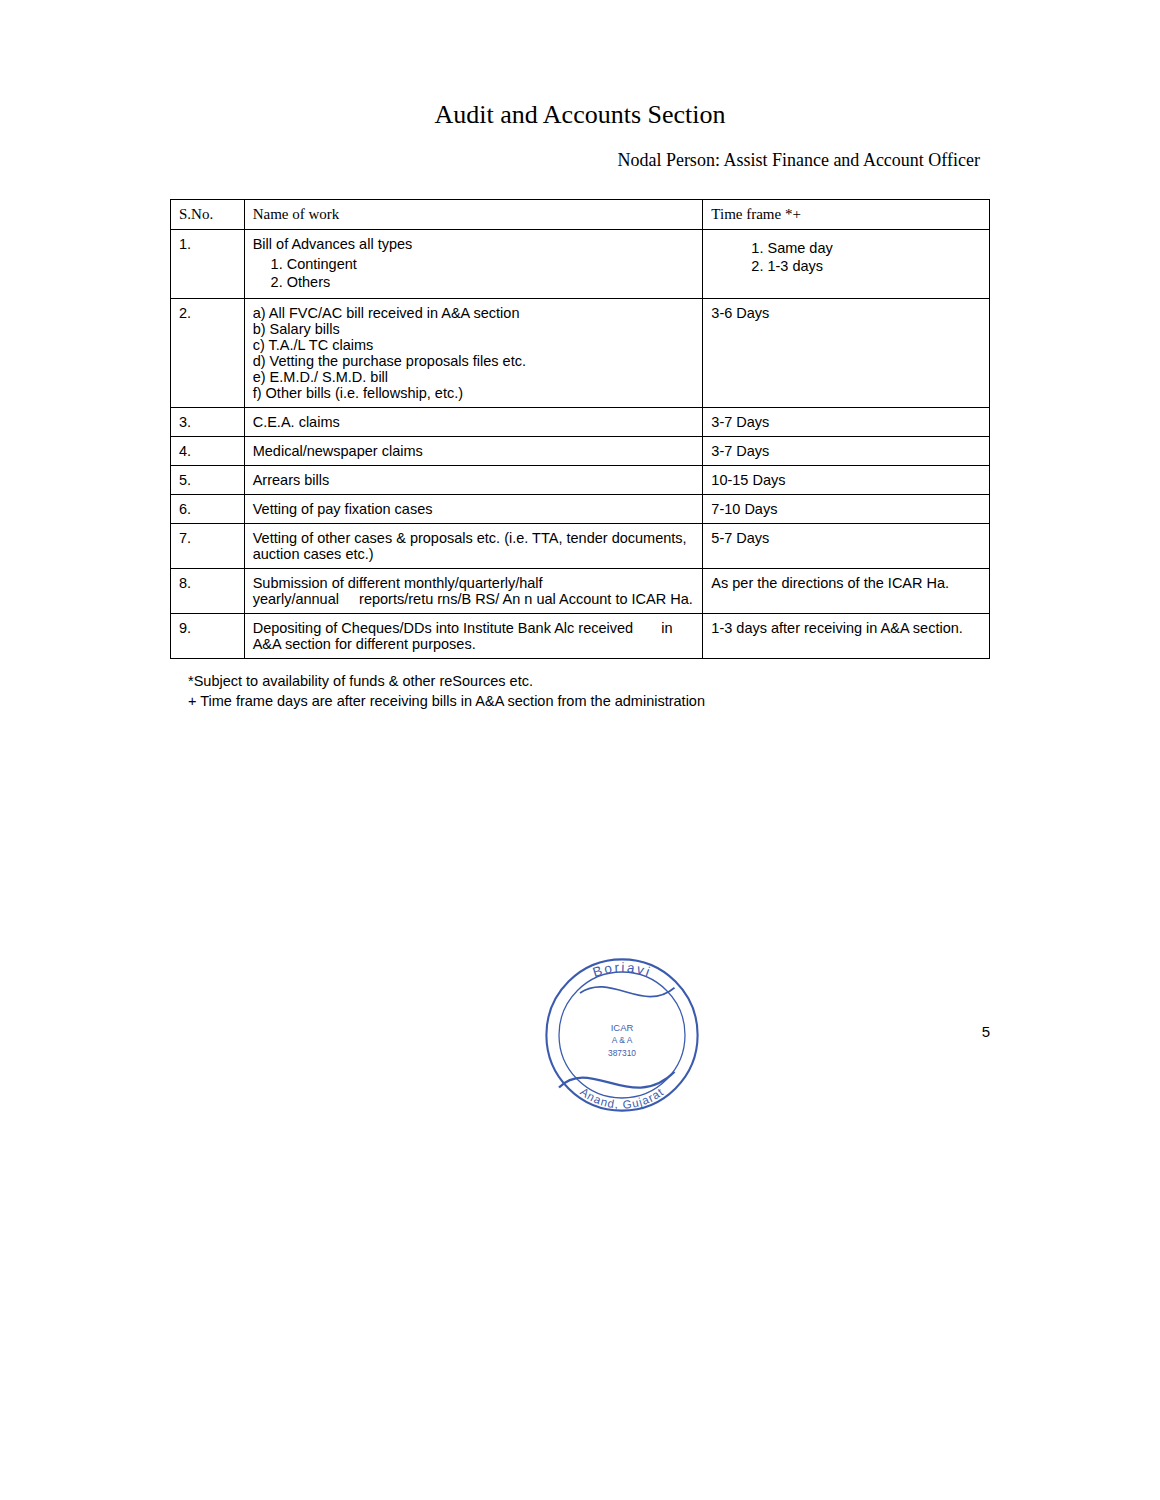Audit and Accounts Section
Nodal Person: Assist Finance and Account Officer
| S.No. | Name of work | Time frame *+ |
| --- | --- | --- |
| 1. | Bill of Advances all types Contingent Others | 1. Same day 2. 1-3 days |
| 2. | a) All FVC/AC bill received in A&A section b) Salary bills c) T.A./L TC claims d) Vetting the purchase proposals files etc. e) E.M.D./ S.M.D. bill f) Other bills (i.e. fellowship, etc.) | 3-6 Days |
| 3. | C.E.A. claims | 3-7 Days |
| 4. | Medical/newspaper claims | 3-7 Days |
| 5. | Arrears bills | 10-15 Days |
| 6. | Vetting of pay fixation cases | 7-10 Days |
| 7. | Vetting of other cases & proposals etc. (i.e. TTA, tender documents, auction cases etc.) | 5-7 Days |
| 8. | Submission of different monthly/quarterly/half yearly/annual reports/retu rns/B RS/ An n ual Account to ICAR Ha. | As per the directions of the ICAR Ha. |
| 9. | Depositing of Cheques/DDs into Institute Bank Alc received in A&A section for different purposes. | 1-3 days after receiving in A&A section. |
*Subject to availability of funds & other reSources etc.
+ Time frame days are after receiving bills in A&A section from the administration
5
Boriavi Anand, Gujarat ICAR A & A 387310